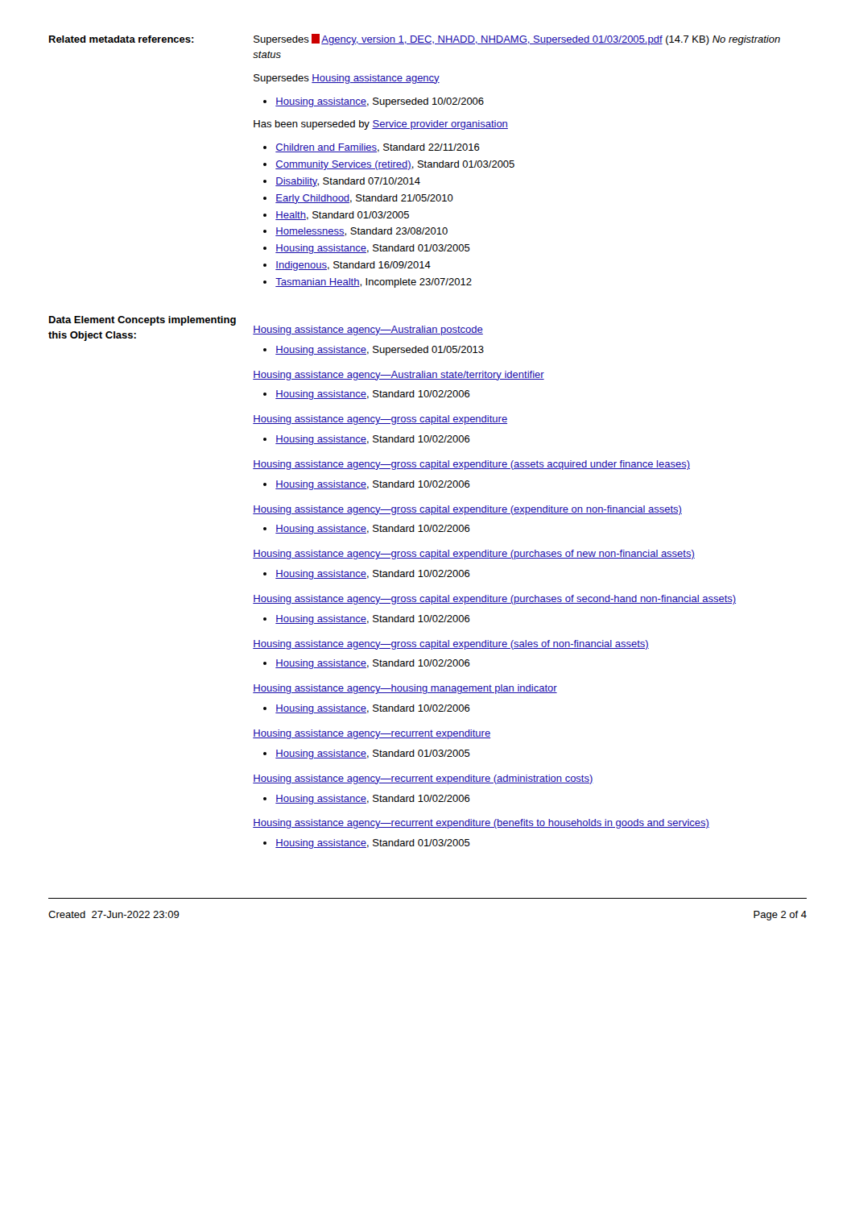| Related metadata references: | Supersedes Agency, version 1, DEC, NHADD, NHDAMG, Superseded 01/03/2005.pdf (14.7 KB) No registration status Supersedes Housing assistance agency Housing assistance , Superseded 10/02/2006 Has been superseded by Service provider organisation Children and Families , Standard 22/11/2016 Community Services (retired) , Standard 01/03/2005 Disability , Standard 07/10/2014 Early Childhood , Standard 21/05/2010 Health , Standard 01/03/2005 Homelessness , Standard 23/08/2010 Housing assistance , Standard 01/03/2005 Indigenous , Standard 16/09/2014 Tasmanian Health , Incomplete 23/07/2012 |
| Data Element Concepts implementing this Object Class: | Housing assistance agency—Australian postcode Housing assistance , Superseded 01/05/2013 Housing assistance agency—Australian state/territory identifier Housing assistance , Standard 10/02/2006 Housing assistance agency—gross capital expenditure Housing assistance , Standard 10/02/2006 Housing assistance agency—gross capital expenditure (assets acquired under finance leases) Housing assistance , Standard 10/02/2006 Housing assistance agency—gross capital expenditure (expenditure on non-financial assets) Housing assistance , Standard 10/02/2006 Housing assistance agency—gross capital expenditure (purchases of new non-financial assets) Housing assistance , Standard 10/02/2006 Housing assistance agency—gross capital expenditure (purchases of second-hand non-financial assets) Housing assistance , Standard 10/02/2006 Housing assistance agency—gross capital expenditure (sales of non-financial assets) Housing assistance , Standard 10/02/2006 Housing assistance agency—housing management plan indicator Housing assistance , Standard 10/02/2006 Housing assistance agency—recurrent expenditure Housing assistance , Standard 01/03/2005 Housing assistance agency—recurrent expenditure (administration costs) Housing assistance , Standard 10/02/2006 Housing assistance agency—recurrent expenditure (benefits to households in goods and services) Housing assistance , Standard 01/03/2005 |
Created 27-Jun-2022 23:09 Page 2 of 4